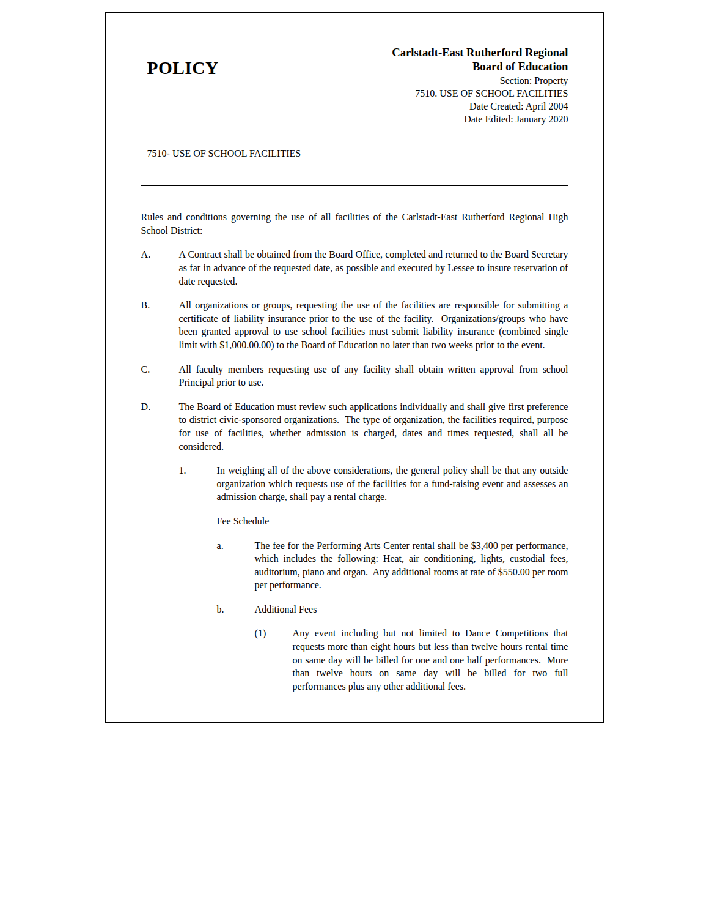POLICY
Carlstadt-East Rutherford Regional
Board of Education
Section: Property
7510. USE OF SCHOOL FACILITIES
Date Created: April 2004
Date Edited: January 2020
7510- USE OF SCHOOL FACILITIES
Rules and conditions governing the use of all facilities of the Carlstadt-East Rutherford Regional High School District:
A.
A Contract shall be obtained from the Board Office, completed and returned to the Board Secretary as far in advance of the requested date, as possible and executed by Lessee to insure reservation of date requested.
B.
All organizations or groups, requesting the use of the facilities are responsible for submitting a certificate of liability insurance prior to the use of the facility. Organizations/groups who have been granted approval to use school facilities must submit liability insurance (combined single limit with $1,000.00.00) to the Board of Education no later than two weeks prior to the event.
C.
All faculty members requesting use of any facility shall obtain written approval from school Principal prior to use.
D.
The Board of Education must review such applications individually and shall give first preference to district civic-sponsored organizations. The type of organization, the facilities required, purpose for use of facilities, whether admission is charged, dates and times requested, shall all be considered.
1.
In weighing all of the above considerations, the general policy shall be that any outside organization which requests use of the facilities for a fund-raising event and assesses an admission charge, shall pay a rental charge.
Fee Schedule
a.
The fee for the Performing Arts Center rental shall be $3,400 per performance, which includes the following: Heat, air conditioning, lights, custodial fees, auditorium, piano and organ. Any additional rooms at rate of $550.00 per room per performance.
b.
Additional Fees
(1)
Any event including but not limited to Dance Competitions that requests more than eight hours but less than twelve hours rental time on same day will be billed for one and one half performances. More than twelve hours on same day will be billed for two full performances plus any other additional fees.